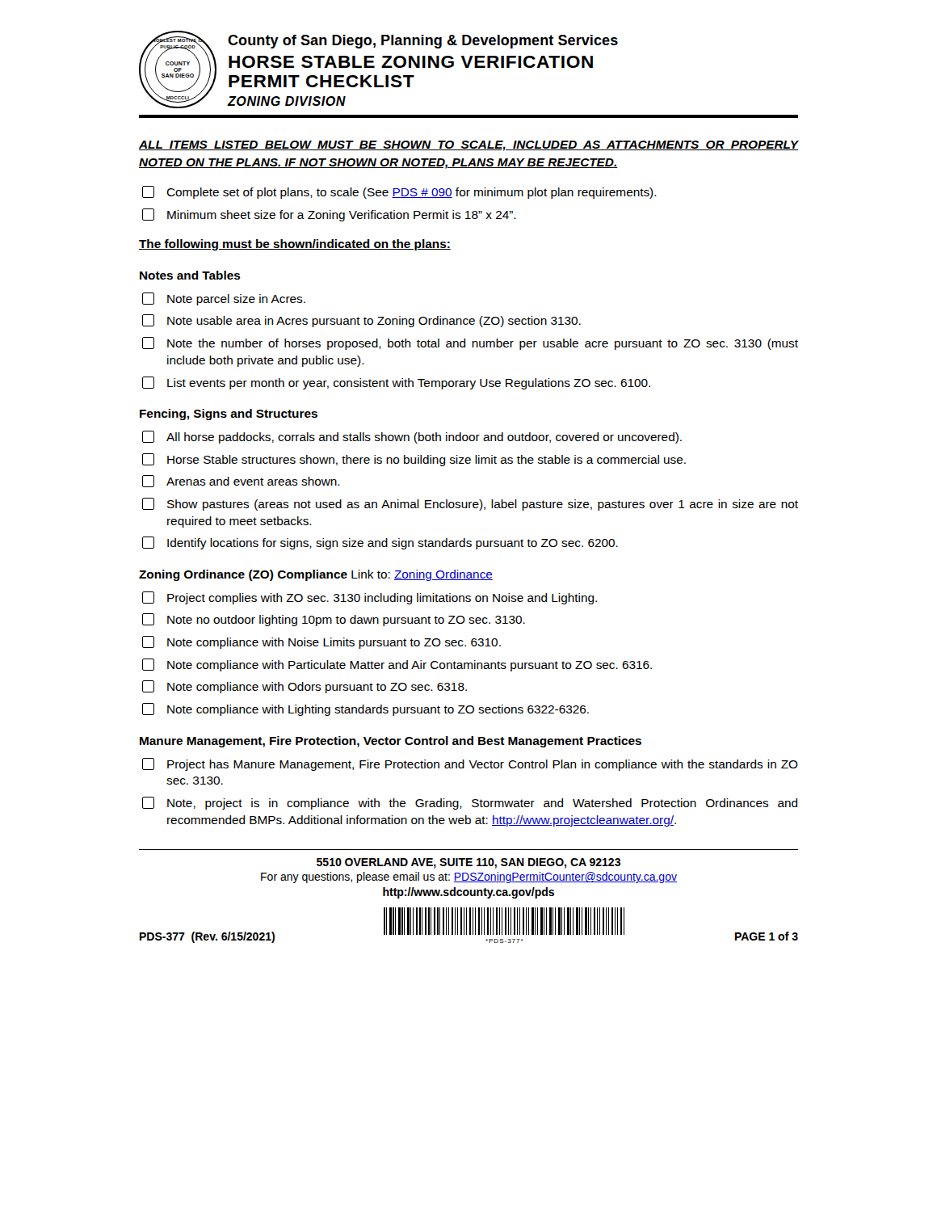THE NOBLEST MOTIVE IS THE PUBLIC GOOD
COUNTY
OF
SAN DIEGO
MDCCCLI
County of San Diego, Planning & Development Services
HORSE STABLE ZONING VERIFICATION
PERMIT CHECKLIST
ZONING DIVISION
ALL ITEMS LISTED BELOW MUST BE SHOWN TO SCALE, INCLUDED AS ATTACHMENTS OR PROPERLY NOTED ON THE PLANS. IF NOT SHOWN OR NOTED, PLANS MAY BE REJECTED.
Complete set of plot plans, to scale (See PDS # 090 for minimum plot plan requirements).
Minimum sheet size for a Zoning Verification Permit is 18” x 24”.
The following must be shown/indicated on the plans:
Notes and Tables
Note parcel size in Acres.
Note usable area in Acres pursuant to Zoning Ordinance (ZO) section 3130.
Note the number of horses proposed, both total and number per usable acre pursuant to ZO sec. 3130 (must include both private and public use).
List events per month or year, consistent with Temporary Use Regulations ZO sec. 6100.
Fencing, Signs and Structures
All horse paddocks, corrals and stalls shown (both indoor and outdoor, covered or uncovered).
Horse Stable structures shown, there is no building size limit as the stable is a commercial use.
Arenas and event areas shown.
Show pastures (areas not used as an Animal Enclosure), label pasture size, pastures over 1 acre in size are not required to meet setbacks.
Identify locations for signs, sign size and sign standards pursuant to ZO sec. 6200.
Zoning Ordinance (ZO) Compliance Link to: Zoning Ordinance
Project complies with ZO sec. 3130 including limitations on Noise and Lighting.
Note no outdoor lighting 10pm to dawn pursuant to ZO sec. 3130.
Note compliance with Noise Limits pursuant to ZO sec. 6310.
Note compliance with Particulate Matter and Air Contaminants pursuant to ZO sec. 6316.
Note compliance with Odors pursuant to ZO sec. 6318.
Note compliance with Lighting standards pursuant to ZO sections 6322-6326.
Manure Management, Fire Protection, Vector Control and Best Management Practices
Project has Manure Management, Fire Protection and Vector Control Plan in compliance with the standards in ZO sec. 3130.
Note, project is in compliance with the Grading, Stormwater and Watershed Protection Ordinances and recommended BMPs. Additional information on the web at: http://www.projectcleanwater.org/.
5510 OVERLAND AVE, SUITE 110, SAN DIEGO, CA 92123
For any questions, please email us at: PDSZoningPermitCounter@sdcounty.ca.gov
http://www.sdcounty.ca.gov/pds
PDS-377 (Rev. 6/15/2021)
*PDS-377*
PAGE 1 of 3